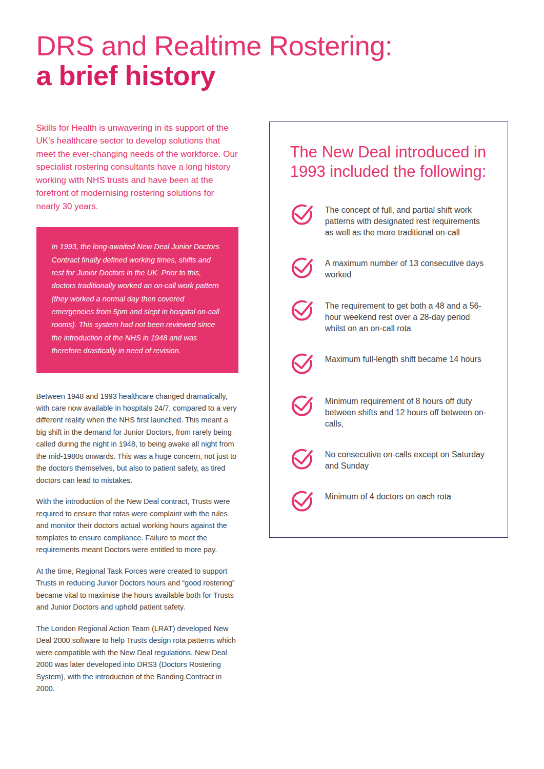DRS and Realtime Rostering:a brief history
Skills for Health is unwavering in its support of the UK’s healthcare sector to develop solutions that meet the ever-changing needs of the workforce. Our specialist rostering consultants have a long history working with NHS trusts and have been at the forefront of modernising rostering solutions for nearly 30 years.
In 1993, the long-awaited New Deal Junior Doctors Contract finally defined working times, shifts and rest for Junior Doctors in the UK. Prior to this, doctors traditionally worked an on-call work pattern (they worked a normal day then covered emergencies from 5pm and slept in hospital on-call rooms). This system had not been reviewed since the introduction of the NHS in 1948 and was therefore drastically in need of revision.
Between 1948 and 1993 healthcare changed dramatically, with care now available in hospitals 24/7, compared to a very different reality when the NHS first launched. This meant a big shift in the demand for Junior Doctors, from rarely being called during the night in 1948, to being awake all night from the mid-1980s onwards. This was a huge concern, not just to the doctors themselves, but also to patient safety, as tired doctors can lead to mistakes.
With the introduction of the New Deal contract, Trusts were required to ensure that rotas were complaint with the rules and monitor their doctors actual working hours against the templates to ensure compliance. Failure to meet the requirements meant Doctors were entitled to more pay.
At the time, Regional Task Forces were created to support Trusts in reducing Junior Doctors hours and “good rostering” became vital to maximise the hours available both for Trusts and Junior Doctors and uphold patient safety.
The London Regional Action Team (LRAT) developed New Deal 2000 software to help Trusts design rota patterns which were compatible with the New Deal regulations. New Deal 2000 was later developed into DRS3 (Doctors Rostering System), with the introduction of the Banding Contract in 2000.
The New Deal introduced in 1993 included the following:
The concept of full, and partial shift work patterns with designated rest requirements as well as the more traditional on-call
A maximum number of 13 consecutive days worked
The requirement to get both a 48 and a 56-hour weekend rest over a 28-day period whilst on an on-call rota
Maximum full-length shift became 14 hours
Minimum requirement of 8 hours off duty between shifts and 12 hours off between on-calls,
No consecutive on-calls except on Saturday and Sunday
Minimum of 4 doctors on each rota